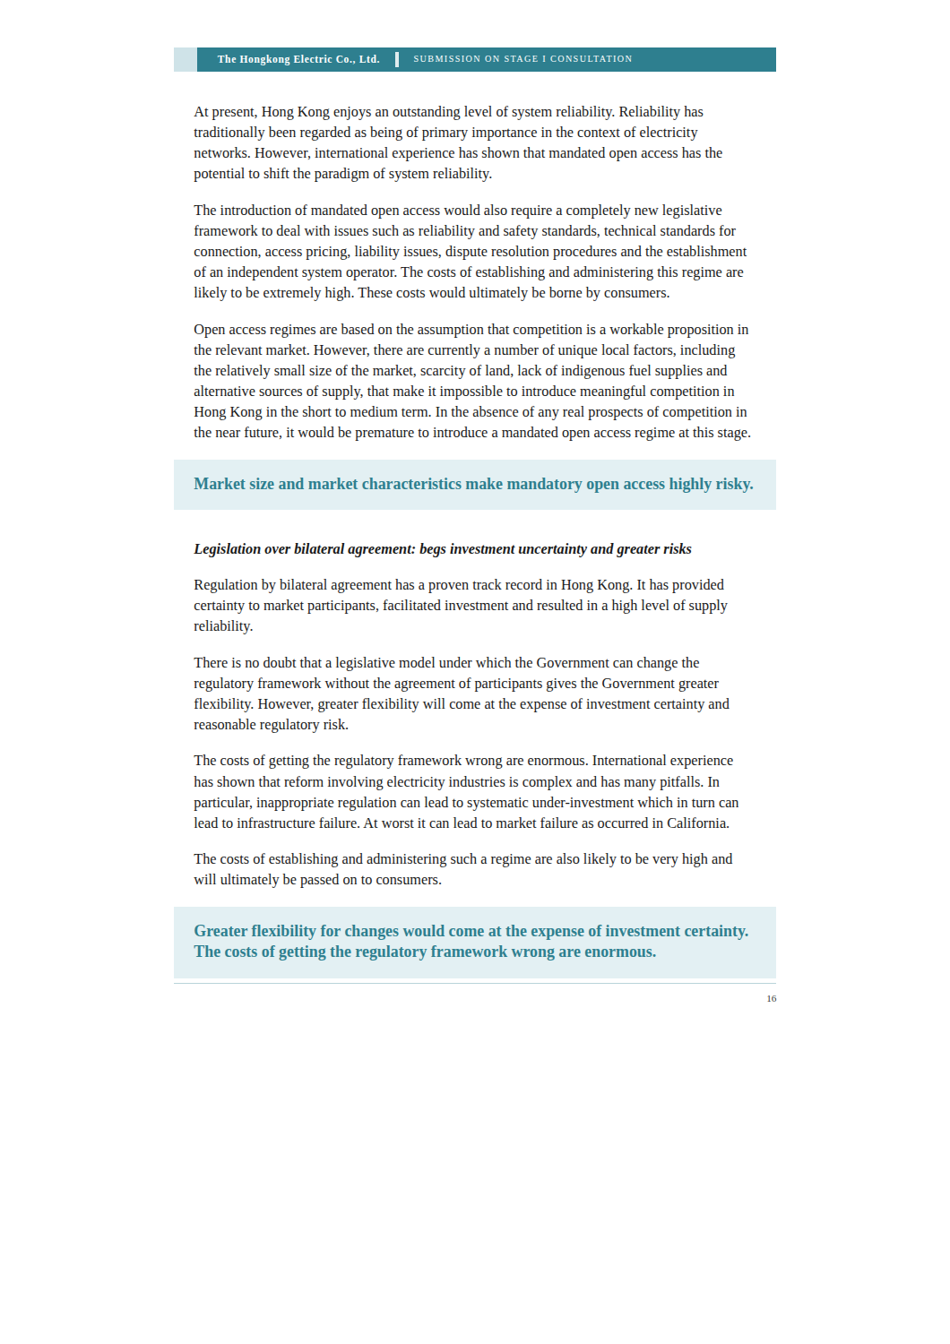The Hongkong Electric Co., Ltd. Submission on Stage I Consultation
At present, Hong Kong enjoys an outstanding level of system reliability. Reliability has traditionally been regarded as being of primary importance in the context of electricity networks. However, international experience has shown that mandated open access has the potential to shift the paradigm of system reliability.
The introduction of mandated open access would also require a completely new legislative framework to deal with issues such as reliability and safety standards, technical standards for connection, access pricing, liability issues, dispute resolution procedures and the establishment of an independent system operator. The costs of establishing and administering this regime are likely to be extremely high. These costs would ultimately be borne by consumers.
Open access regimes are based on the assumption that competition is a workable proposition in the relevant market. However, there are currently a number of unique local factors, including the relatively small size of the market, scarcity of land, lack of indigenous fuel supplies and alternative sources of supply, that make it impossible to introduce meaningful competition in Hong Kong in the short to medium term. In the absence of any real prospects of competition in the near future, it would be premature to introduce a mandated open access regime at this stage.
Market size and market characteristics make mandatory open access highly risky.
Legislation over bilateral agreement: begs investment uncertainty and greater risks
Regulation by bilateral agreement has a proven track record in Hong Kong. It has provided certainty to market participants, facilitated investment and resulted in a high level of supply reliability.
There is no doubt that a legislative model under which the Government can change the regulatory framework without the agreement of participants gives the Government greater flexibility. However, greater flexibility will come at the expense of investment certainty and reasonable regulatory risk.
The costs of getting the regulatory framework wrong are enormous. International experience has shown that reform involving electricity industries is complex and has many pitfalls. In particular, inappropriate regulation can lead to systematic under-investment which in turn can lead to infrastructure failure. At worst it can lead to market failure as occurred in California.
The costs of establishing and administering such a regime are also likely to be very high and will ultimately be passed on to consumers.
Greater flexibility for changes would come at the expense of investment certainty. The costs of getting the regulatory framework wrong are enormous.
16